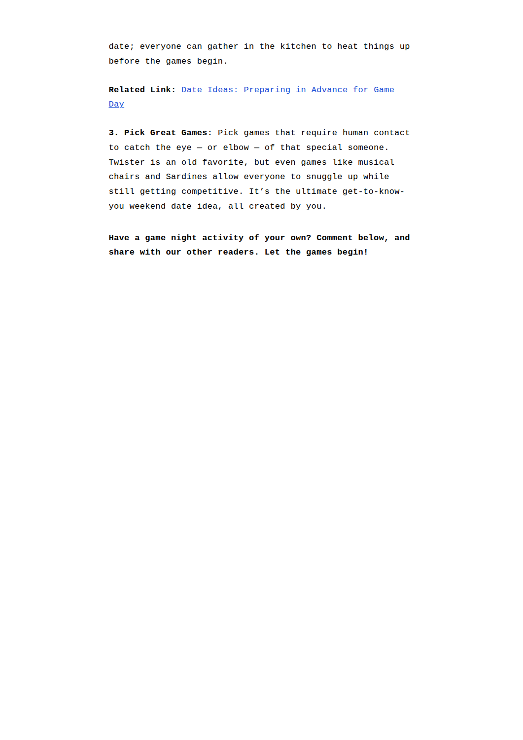date; everyone can gather in the kitchen to heat things up before the games begin.
Related Link: Date Ideas: Preparing in Advance for Game Day
3. Pick Great Games: Pick games that require human contact to catch the eye — or elbow — of that special someone. Twister is an old favorite, but even games like musical chairs and Sardines allow everyone to snuggle up while still getting competitive. It’s the ultimate get-to-know-you weekend date idea, all created by you.
Have a game night activity of your own? Comment below, and share with our other readers. Let the games begin!